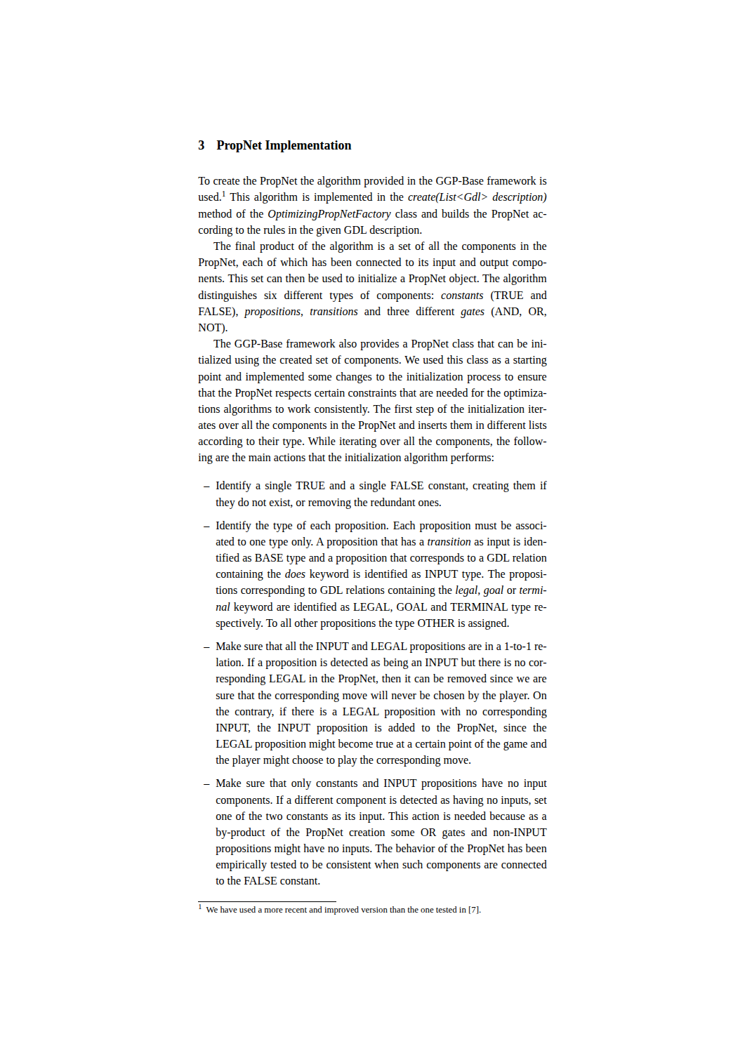3 PropNet Implementation
To create the PropNet the algorithm provided in the GGP-Base framework is used.1 This algorithm is implemented in the create(List<Gdl> description) method of the OptimizingPropNetFactory class and builds the PropNet according to the rules in the given GDL description.
The final product of the algorithm is a set of all the components in the PropNet, each of which has been connected to its input and output components. This set can then be used to initialize a PropNet object. The algorithm distinguishes six different types of components: constants (TRUE and FALSE), propositions, transitions and three different gates (AND, OR, NOT).
The GGP-Base framework also provides a PropNet class that can be initialized using the created set of components. We used this class as a starting point and implemented some changes to the initialization process to ensure that the PropNet respects certain constraints that are needed for the optimizations algorithms to work consistently. The first step of the initialization iterates over all the components in the PropNet and inserts them in different lists according to their type. While iterating over all the components, the following are the main actions that the initialization algorithm performs:
Identify a single TRUE and a single FALSE constant, creating them if they do not exist, or removing the redundant ones.
Identify the type of each proposition. Each proposition must be associated to one type only. A proposition that has a transition as input is identified as BASE type and a proposition that corresponds to a GDL relation containing the does keyword is identified as INPUT type. The propositions corresponding to GDL relations containing the legal, goal or terminal keyword are identified as LEGAL, GOAL and TERMINAL type respectively. To all other propositions the type OTHER is assigned.
Make sure that all the INPUT and LEGAL propositions are in a 1-to-1 relation. If a proposition is detected as being an INPUT but there is no corresponding LEGAL in the PropNet, then it can be removed since we are sure that the corresponding move will never be chosen by the player. On the contrary, if there is a LEGAL proposition with no corresponding INPUT, the INPUT proposition is added to the PropNet, since the LEGAL proposition might become true at a certain point of the game and the player might choose to play the corresponding move.
Make sure that only constants and INPUT propositions have no input components. If a different component is detected as having no inputs, set one of the two constants as its input. This action is needed because as a by-product of the PropNet creation some OR gates and non-INPUT propositions might have no inputs. The behavior of the PropNet has been empirically tested to be consistent when such components are connected to the FALSE constant.
1 We have used a more recent and improved version than the one tested in [7].